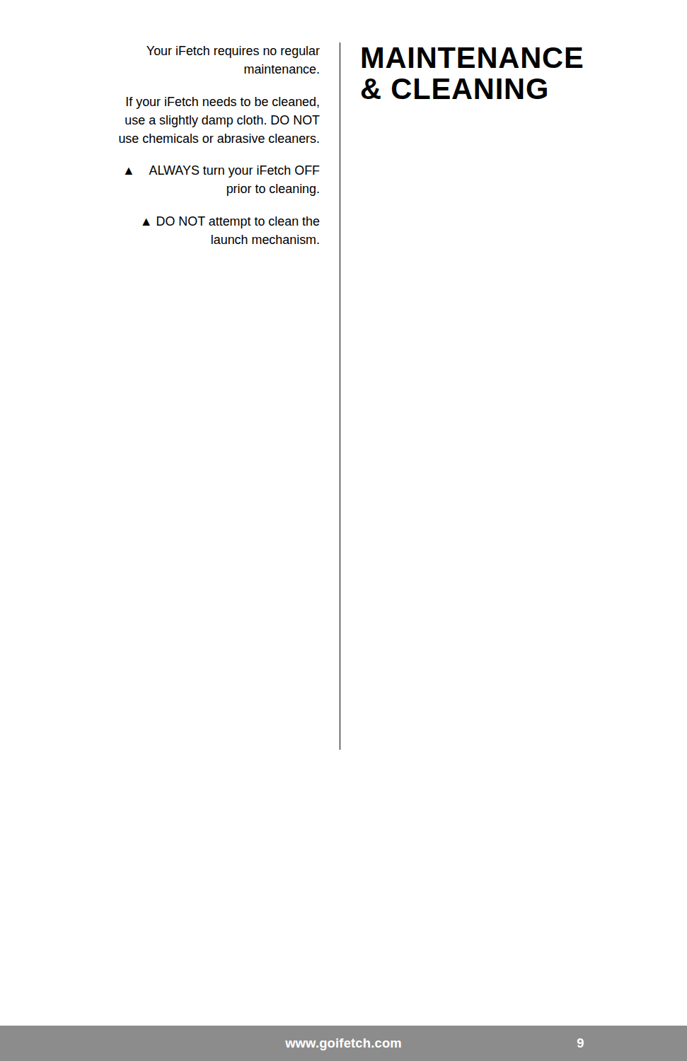Your iFetch requires no regular maintenance.
If your iFetch needs to be cleaned, use a slightly damp cloth. DO NOT use chemicals or abrasive cleaners.
▲ ALWAYS turn your iFetch OFF prior to cleaning.
▲ DO NOT attempt to clean the launch mechanism.
Maintenance
& Cleaning
www.goifetch.com 9